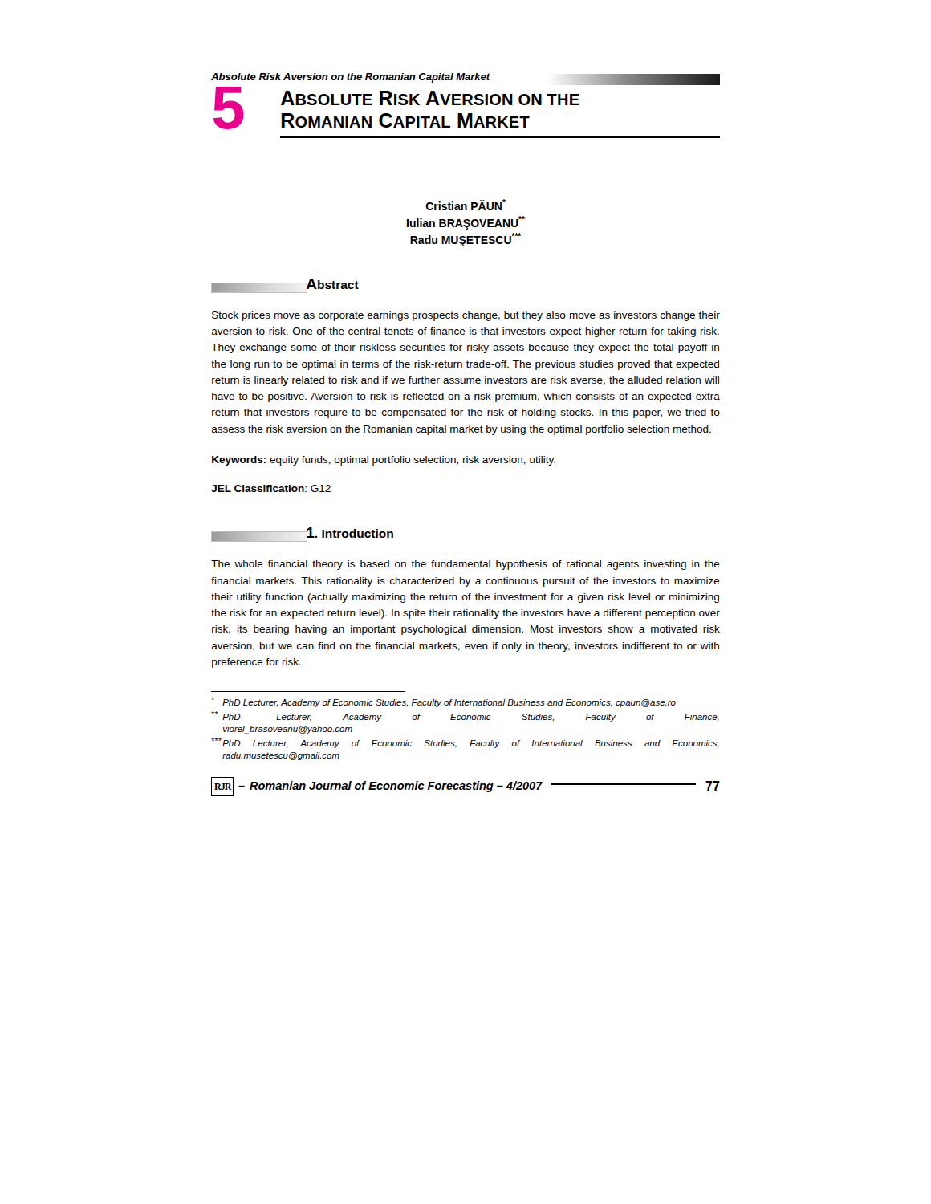Absolute Risk Aversion on the Romanian Capital Market
5
ABSOLUTE RISK AVERSION ON THE
ROMANIAN CAPITAL MARKET
Cristian PĂUN*
Iulian BRAŞOVEANU**
Radu MUŞETESCU***
Abstract
Stock prices move as corporate earnings prospects change, but they also move as investors change their aversion to risk. One of the central tenets of finance is that investors expect higher return for taking risk. They exchange some of their riskless securities for risky assets because they expect the total payoff in the long run to be optimal in terms of the risk-return trade-off. The previous studies proved that expected return is linearly related to risk and if we further assume investors are risk averse, the alluded relation will have to be positive. Aversion to risk is reflected on a risk premium, which consists of an expected extra return that investors require to be compensated for the risk of holding stocks. In this paper, we tried to assess the risk aversion on the Romanian capital market by using the optimal portfolio selection method.
Keywords: equity funds, optimal portfolio selection, risk aversion, utility.
JEL Classification: G12
1. Introduction
The whole financial theory is based on the fundamental hypothesis of rational agents investing in the financial markets. This rationality is characterized by a continuous pursuit of the investors to maximize their utility function (actually maximizing the return of the investment for a given risk level or minimizing the risk for an expected return level). In spite their rationality the investors have a different perception over risk, its bearing having an important psychological dimension. Most investors show a motivated risk aversion, but we can find on the financial markets, even if only in theory, investors indifferent to or with preference for risk.
*PhD Lecturer, Academy of Economic Studies, Faculty of International Business and Economics, cpaun@ase.ro
**PhD Lecturer, Academy of Economic Studies, Faculty of Finance, viorel_brasoveanu@yahoo.com
***PhD Lecturer, Academy of Economic Studies, Faculty of International Business and Economics, radu.musetescu@gmail.com
RJR
– Romanian Journal of Economic Forecasting – 4/2007 77